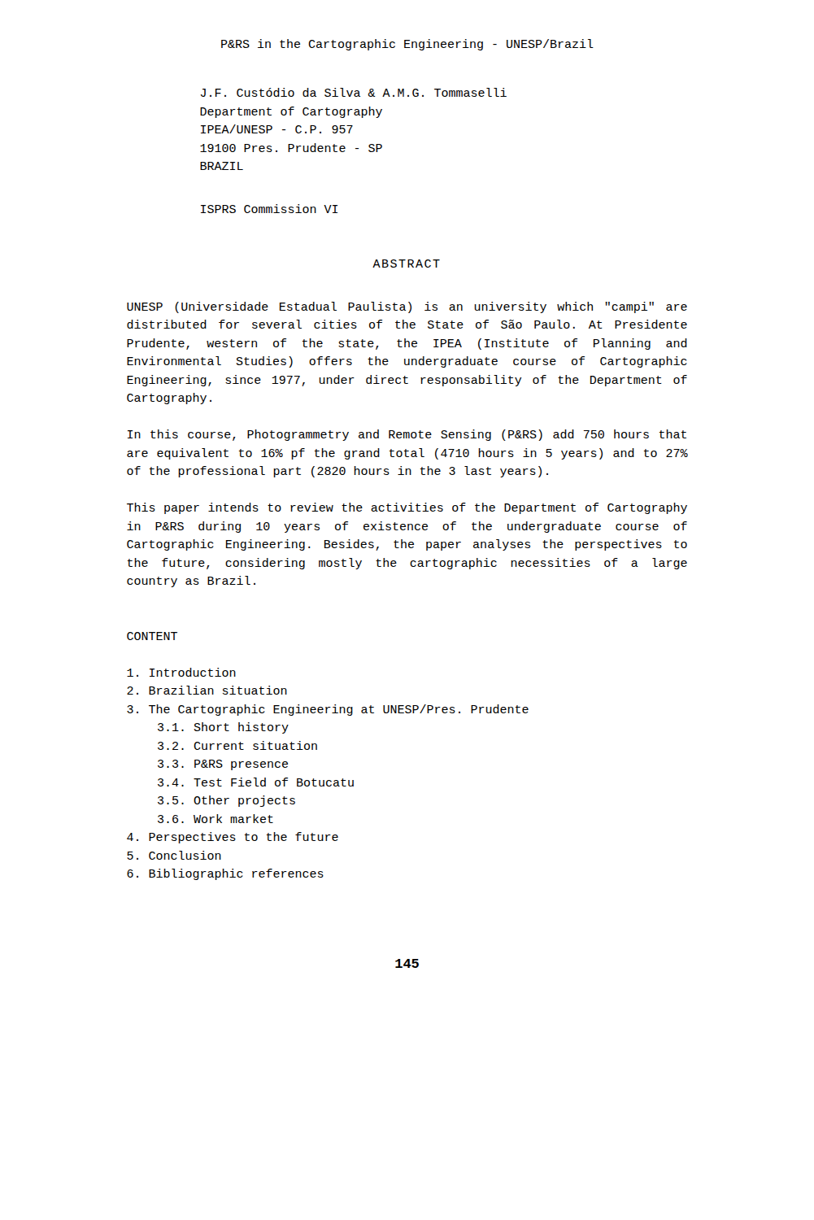P&RS in the Cartographic Engineering - UNESP/Brazil
J.F. Custódio da Silva & A.M.G. Tommaselli
Department of Cartography
IPEA/UNESP - C.P. 957
19100 Pres. Prudente - SP
BRAZIL
ISPRS Commission VI
ABSTRACT
UNESP (Universidade Estadual Paulista) is an university which "campi" are distributed for several cities of the State of São Paulo. At Presidente Prudente, western of the state, the IPEA (Institute of Planning and Environmental Studies) offers the undergraduate course of Cartographic Engineering, since 1977, under direct responsability of the Department of Cartography.
In this course, Photogrammetry and Remote Sensing (P&RS) add 750 hours that are equivalent to 16% pf the grand total (4710 hours in 5 years) and to 27% of the professional part (2820 hours in the 3 last years).
This paper intends to review the activities of the Department of Cartography in P&RS during 10 years of existence of the undergraduate course of Cartographic Engineering. Besides, the paper analyses the perspectives to the future, considering mostly the cartographic necessities of a large country as Brazil.
CONTENT
1. Introduction
2. Brazilian situation
3. The Cartographic Engineering at UNESP/Pres. Prudente
3.1. Short history
3.2. Current situation
3.3. P&RS presence
3.4. Test Field of Botucatu
3.5. Other projects
3.6. Work market
4. Perspectives to the future
5. Conclusion
6. Bibliographic references
145